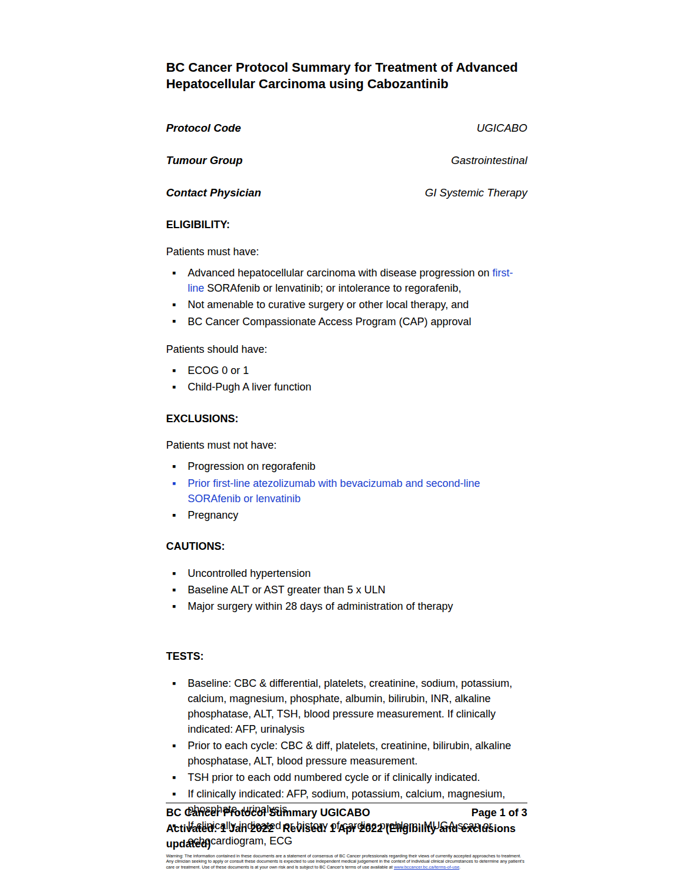BC Cancer Protocol Summary for Treatment of Advanced
Hepatocellular Carcinoma using Cabozantinib
Protocol Code UGICABO
Tumour Group Gastrointestinal
Contact Physician GI Systemic Therapy
ELIGIBILITY:
Patients must have:
Advanced hepatocellular carcinoma with disease progression on first-line SORAfenib or lenvatinib; or intolerance to regorafenib,
Not amenable to curative surgery or other local therapy, and
BC Cancer Compassionate Access Program (CAP) approval
Patients should have:
ECOG 0 or 1
Child-Pugh A liver function
EXCLUSIONS:
Patients must not have:
Progression on regorafenib
Prior first-line atezolizumab with bevacizumab and second-line SORAfenib or lenvatinib
Pregnancy
CAUTIONS:
Uncontrolled hypertension
Baseline ALT or AST greater than 5 x ULN
Major surgery within 28 days of administration of therapy
TESTS:
Baseline: CBC & differential, platelets, creatinine, sodium, potassium, calcium, magnesium, phosphate, albumin, bilirubin, INR, alkaline phosphatase, ALT, TSH, blood pressure measurement. If clinically indicated: AFP, urinalysis
Prior to each cycle: CBC & diff, platelets, creatinine, bilirubin, alkaline phosphatase, ALT, blood pressure measurement.
TSH prior to each odd numbered cycle or if clinically indicated.
If clinically indicated: AFP, sodium, potassium, calcium, magnesium, phosphate, urinalysis
If clinically indicated or history of cardiac problem: MUGA scan or echocardiogram, ECG
BC Cancer Protocol Summary UGICABO Page 1 of 3
Activated: 1 Jan 2022 Revised: 1 Apr 2022 (Eligibility and exclusions updated)
Warning: The information contained in these documents are a statement of consensus of BC Cancer professionals regarding their views of currently accepted approaches to treatment. Any clinician seeking to apply or consult these documents is expected to use independent medical judgement in the context of individual clinical circumstances to determine any patient's care or treatment. Use of these documents is at your own risk and is subject to BC Cancer's terms of use available at www.bccancer.bc.ca/terms-of-use.